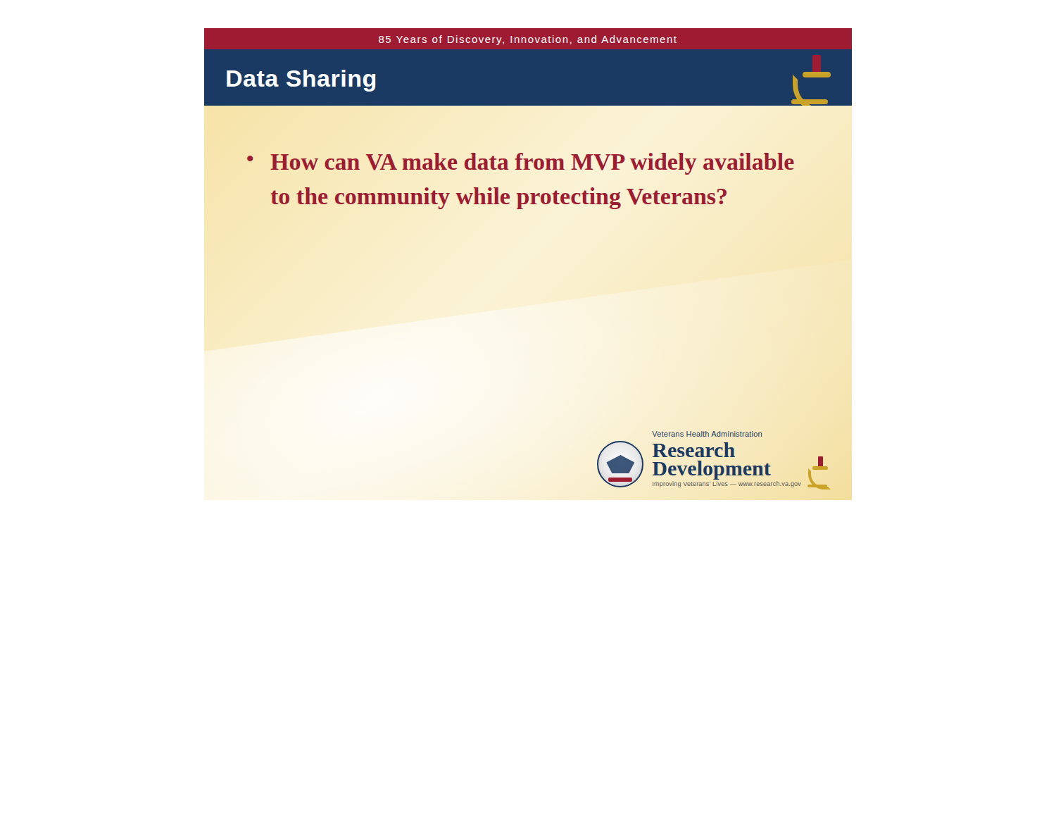85 Years of Discovery, Innovation, and Advancement
Data Sharing
How can VA make data from MVP widely available to the community while protecting Veterans?
Veterans Health Administration Research Development Improving Veterans’ Lives — www.research.va.gov